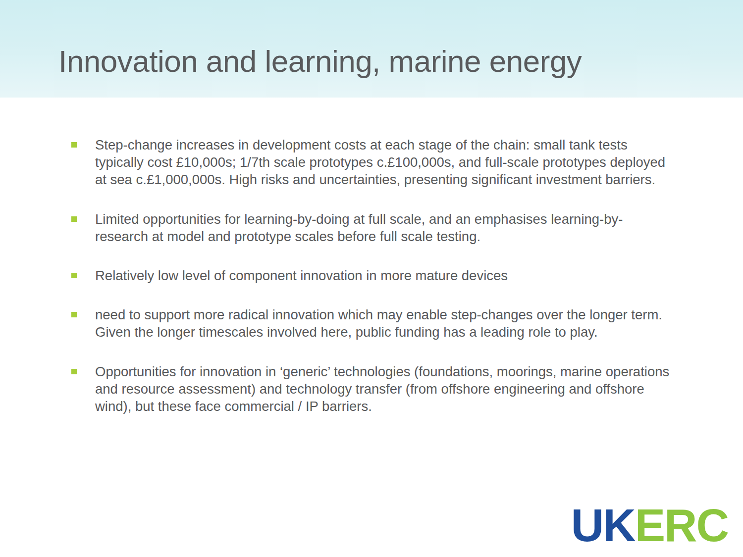Innovation and learning, marine energy
Step-change increases in development costs at each stage of the chain: small tank tests typically cost £10,000s; 1/7th scale prototypes c.£100,000s, and full-scale prototypes deployed at sea c.£1,000,000s. High risks and uncertainties, presenting significant investment barriers.
Limited opportunities for learning-by-doing at full scale, and an emphasises learning-by-research at model and prototype scales before full scale testing.
Relatively low level of component innovation in more mature devices
need to support more radical innovation which may enable step-changes over the longer term. Given the longer timescales involved here, public funding has a leading role to play.
Opportunities for innovation in ‘generic’ technologies (foundations, moorings, marine operations and resource assessment) and technology transfer (from offshore engineering and offshore wind), but these face commercial / IP barriers.
UK ERC